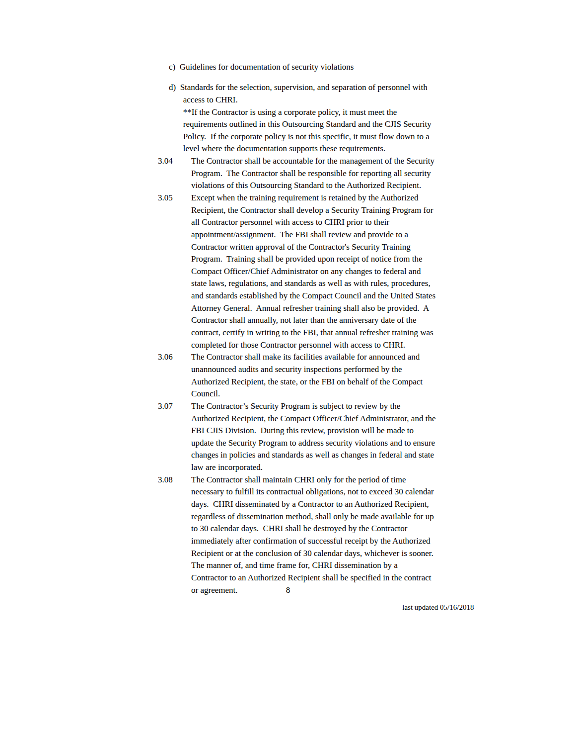c) Guidelines for documentation of security violations
d) Standards for the selection, supervision, and separation of personnel with access to CHRI.
**If the Contractor is using a corporate policy, it must meet the requirements outlined in this Outsourcing Standard and the CJIS Security Policy. If the corporate policy is not this specific, it must flow down to a level where the documentation supports these requirements.
3.04
The Contractor shall be accountable for the management of the Security Program. The Contractor shall be responsible for reporting all security violations of this Outsourcing Standard to the Authorized Recipient.
3.05
Except when the training requirement is retained by the Authorized Recipient, the Contractor shall develop a Security Training Program for all Contractor personnel with access to CHRI prior to their appointment/assignment. The FBI shall review and provide to a Contractor written approval of the Contractor's Security Training Program. Training shall be provided upon receipt of notice from the Compact Officer/Chief Administrator on any changes to federal and state laws, regulations, and standards as well as with rules, procedures, and standards established by the Compact Council and the United States Attorney General. Annual refresher training shall also be provided. A Contractor shall annually, not later than the anniversary date of the contract, certify in writing to the FBI, that annual refresher training was completed for those Contractor personnel with access to CHRI.
3.06
The Contractor shall make its facilities available for announced and unannounced audits and security inspections performed by the Authorized Recipient, the state, or the FBI on behalf of the Compact Council.
3.07
The Contractor’s Security Program is subject to review by the Authorized Recipient, the Compact Officer/Chief Administrator, and the FBI CJIS Division. During this review, provision will be made to update the Security Program to address security violations and to ensure changes in policies and standards as well as changes in federal and state law are incorporated.
3.08
The Contractor shall maintain CHRI only for the period of time necessary to fulfill its contractual obligations, not to exceed 30 calendar days. CHRI disseminated by a Contractor to an Authorized Recipient, regardless of dissemination method, shall only be made available for up to 30 calendar days. CHRI shall be destroyed by the Contractor immediately after confirmation of successful receipt by the Authorized Recipient or at the conclusion of 30 calendar days, whichever is sooner. The manner of, and time frame for, CHRI dissemination by a Contractor to an Authorized Recipient shall be specified in the contract or agreement.
8
last updated 05/16/2018